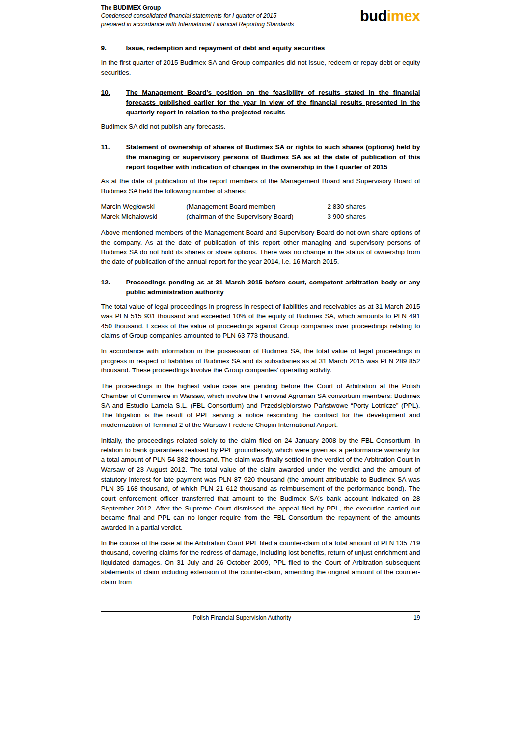The BUDIMEX Group
Condensed consolidated financial statements for I quarter of 2015
prepared in accordance with International Financial Reporting Standards
bud imex
9.
Issue, redemption and repayment of debt and equity securities
In the first quarter of 2015 Budimex SA and Group companies did not issue, redeem or repay debt or equity securities.
10.
The Management Board’s position on the feasibility of results stated in the financial forecasts published earlier for the year in view of the financial results presented in the quarterly report in relation to the projected results
Budimex SA did not publish any forecasts.
11.
Statement of ownership of shares of Budimex SA or rights to such shares (options) held by the managing or supervisory persons of Budimex SA as at the date of publication of this report together with indication of changes in the ownership in the I quarter of 2015
As at the date of publication of the report members of the Management Board and Supervisory Board of Budimex SA held the following number of shares:
| Marcin Węgłowski | (Management Board member) | 2 830 shares |
| Marek Michałowski | (chairman of the Supervisory Board) | 3 900 shares |
Above mentioned members of the Management Board and Supervisory Board do not own share options of the company. As at the date of publication of this report other managing and supervisory persons of Budimex SA do not hold its shares or share options. There was no change in the status of ownership from the date of publication of the annual report for the year 2014, i.e. 16 March 2015.
12.
Proceedings pending as at 31 March 2015 before court, competent arbitration body or any public administration authority
The total value of legal proceedings in progress in respect of liabilities and receivables as at 31 March 2015 was PLN 515 931 thousand and exceeded 10% of the equity of Budimex SA, which amounts to PLN 491 450 thousand. Excess of the value of proceedings against Group companies over proceedings relating to claims of Group companies amounted to PLN 63 773 thousand.
In accordance with information in the possession of Budimex SA, the total value of legal proceedings in progress in respect of liabilities of Budimex SA and its subsidiaries as at 31 March 2015 was PLN 289 852 thousand. These proceedings involve the Group companies’ operating activity.
The proceedings in the highest value case are pending before the Court of Arbitration at the Polish Chamber of Commerce in Warsaw, which involve the Ferrovial Agroman SA consortium members: Budimex SA and Estudio Lamela S.L. (FBL Consortium) and Przedsiębiorstwo Państwowe “Porty Lotnicze” (PPL). The litigation is the result of PPL serving a notice rescinding the contract for the development and modernization of Terminal 2 of the Warsaw Frederic Chopin International Airport.
Initially, the proceedings related solely to the claim filed on 24 January 2008 by the FBL Consortium, in relation to bank guarantees realised by PPL groundlessly, which were given as a performance warranty for a total amount of PLN 54 382 thousand. The claim was finally settled in the verdict of the Arbitration Court in Warsaw of 23 August 2012. The total value of the claim awarded under the verdict and the amount of statutory interest for late payment was PLN 87 920 thousand (the amount attributable to Budimex SA was PLN 35 168 thousand, of which PLN 21 612 thousand as reimbursement of the performance bond). The court enforcement officer transferred that amount to the Budimex SA’s bank account indicated on 28 September 2012. After the Supreme Court dismissed the appeal filed by PPL, the execution carried out became final and PPL can no longer require from the FBL Consortium the repayment of the amounts awarded in a partial verdict.
In the course of the case at the Arbitration Court PPL filed a counter-claim of a total amount of PLN 135 719 thousand, covering claims for the redress of damage, including lost benefits, return of unjust enrichment and liquidated damages. On 31 July and 26 October 2009, PPL filed to the Court of Arbitration subsequent statements of claim including extension of the counter-claim, amending the original amount of the counter-claim from
Polish Financial Supervision Authority
19